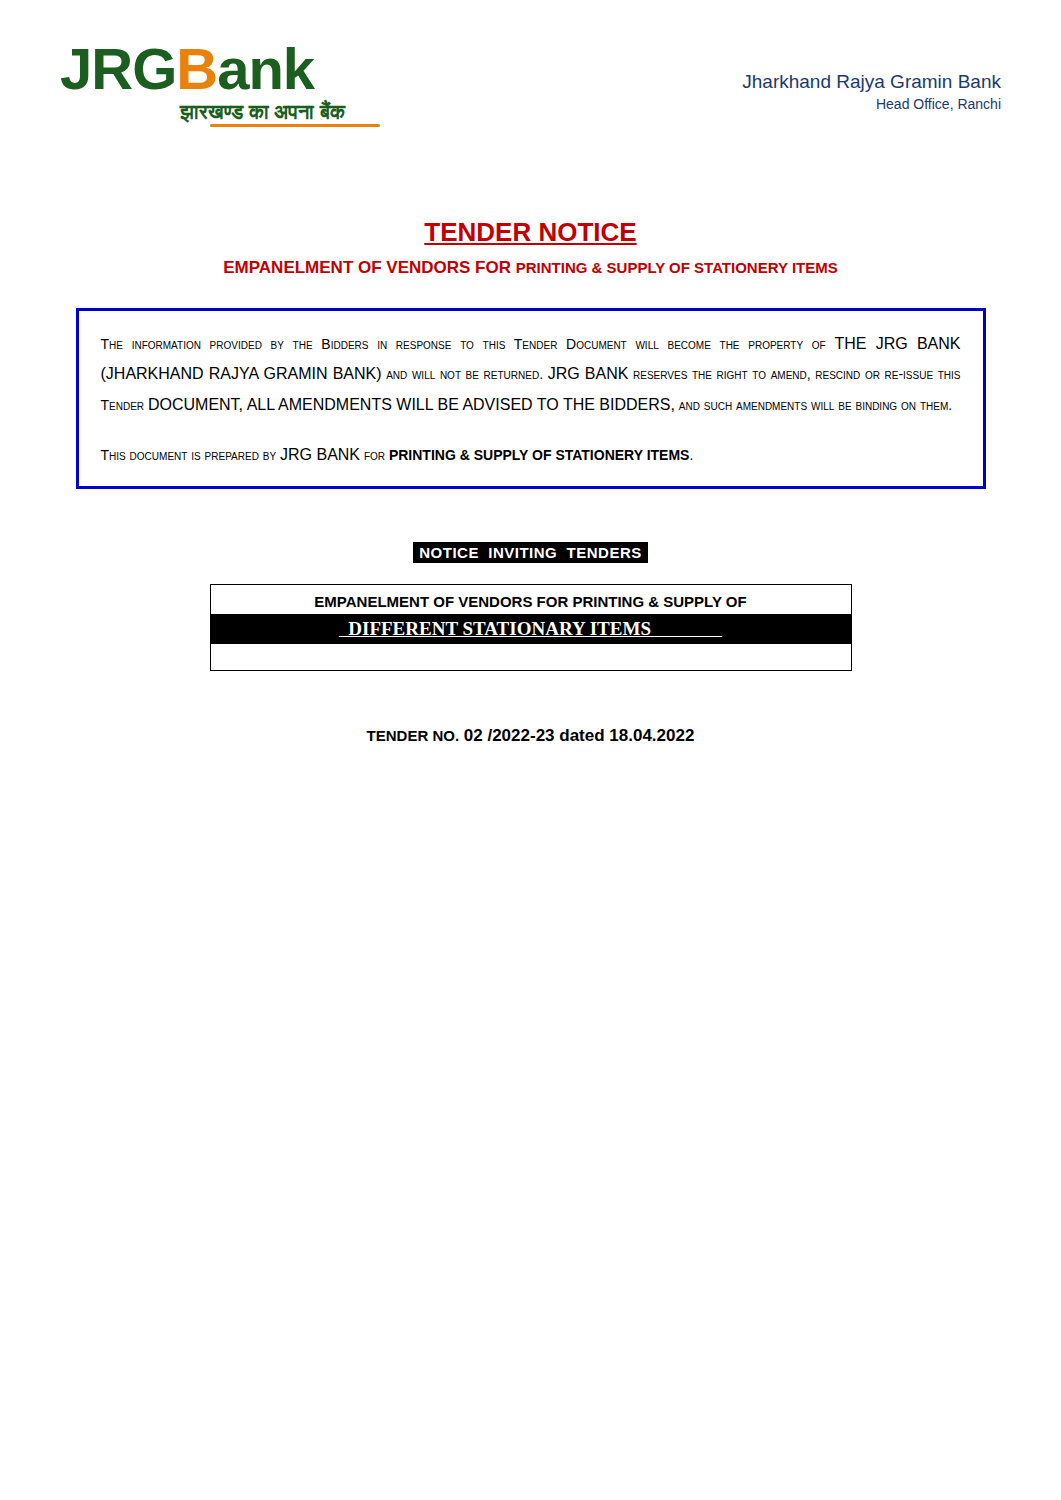JRG Bank
झारखण्ड का अपना बैंक
Jharkhand Rajya Gramin Bank
Head Office, Ranchi
TENDER NOTICE
EMPANELMENT OF VENDORS FOR PRINTING & SUPPLY OF STATIONERY ITEMS
The information provided by the Bidders in response to this Tender Document will become the property of THE JRG BANK (JHARKHAND RAJYA GRAMIN BANK) and will not be returned. JRG BANK reserves the right to amend, rescind or re-issue this Tender DOCUMENT, ALL AMENDMENTS WILL BE ADVISED TO THE BIDDERS, and such amendments will be binding on them.
This document is prepared by JRG BANK for PRINTING & SUPPLY OF STATIONERY ITEMS.
NOTICE INVITING TENDERS
EMPANELMENT OF VENDORS FOR PRINTING & SUPPLY OF
DIFFERENT STATIONARY ITEMS
TENDER NO. 02 /2022-23 dated 18.04.2022